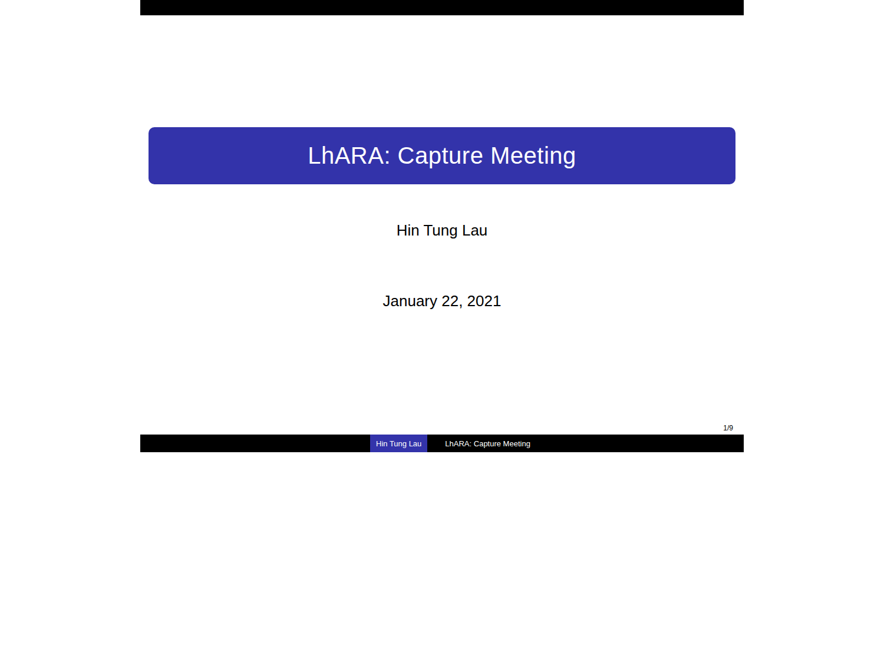LhARA: Capture Meeting
Hin Tung Lau
January 22, 2021
1/9
Hin Tung Lau
LhARA: Capture Meeting